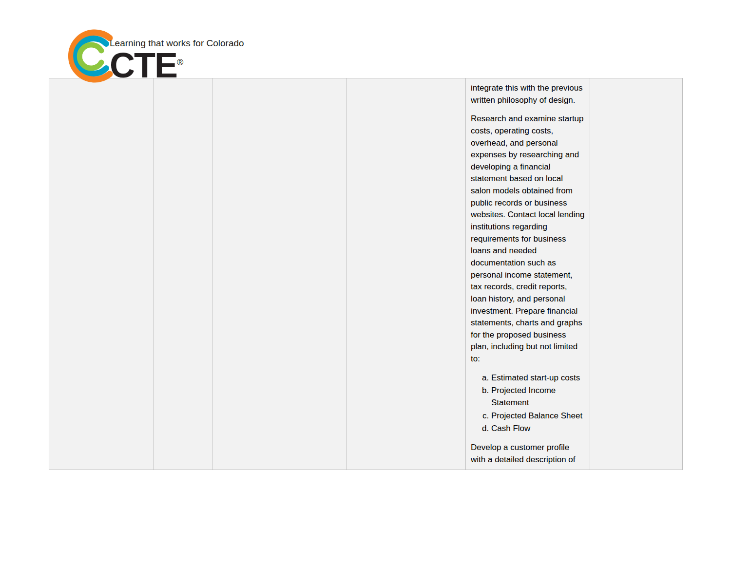Learning that works for Colorado
CTE®
| | | | | integrate this with the previous written philosophy of design. Research and examine startup costs, operating costs, overhead, and personal expenses by researching and developing a financial statement based on local salon models obtained from public records or business websites. Contact local lending institutions regarding requirements for business loans and needed documentation such as personal income statement, tax records, credit reports, loan history, and personal investment. Prepare financial statements, charts and graphs for the proposed business plan, including but not limited to: Estimated start-up costs Projected Income Statement Projected Balance Sheet Cash Flow Develop a customer profile with a detailed description of | |